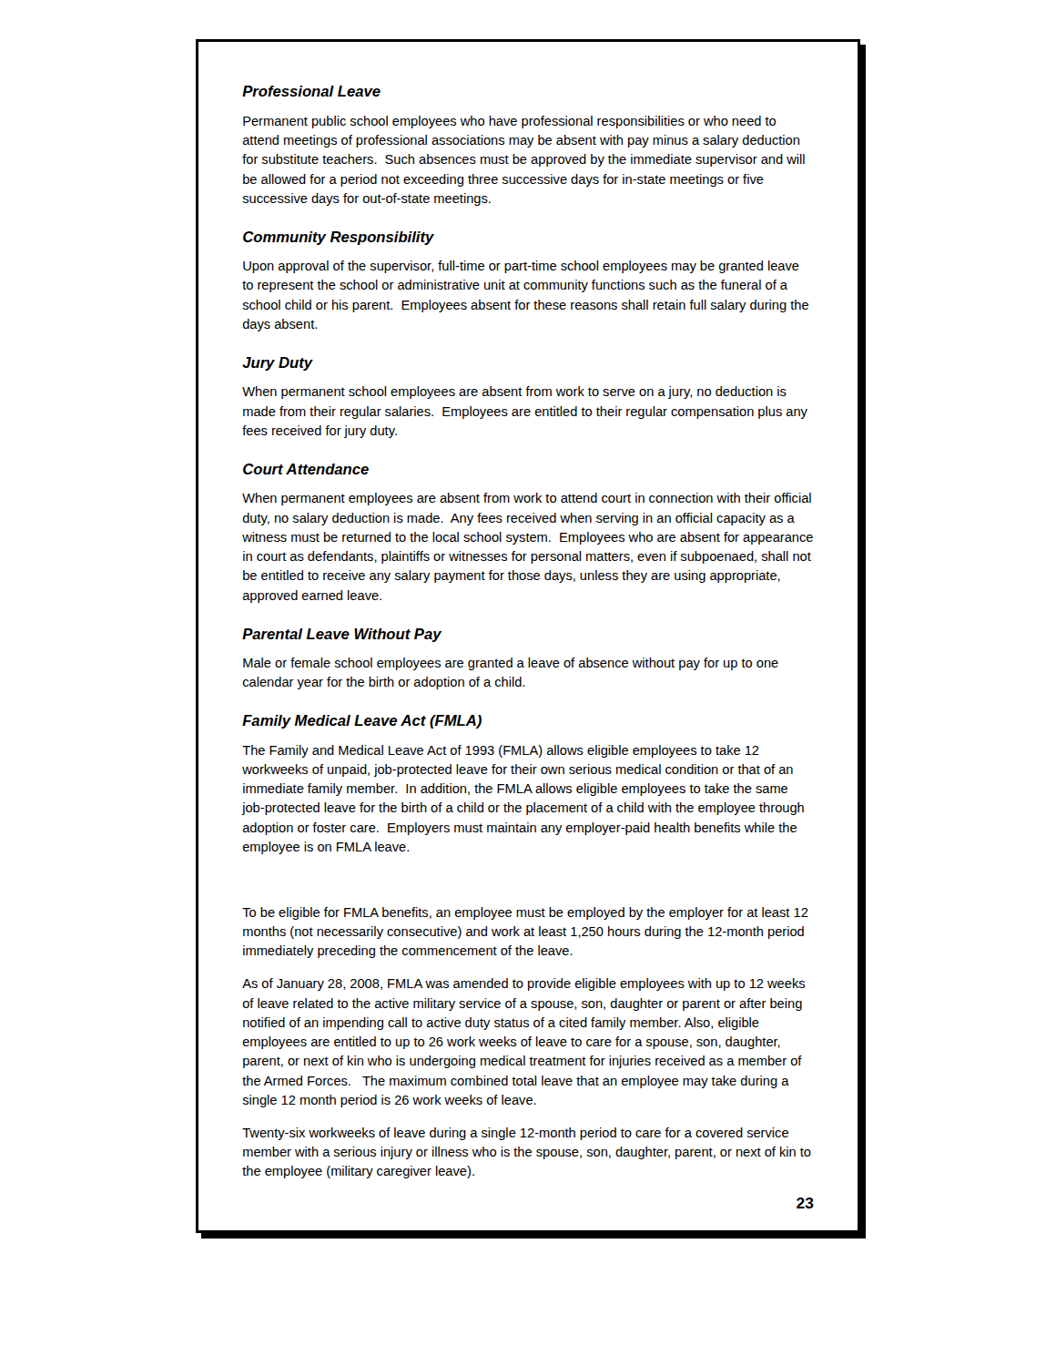Professional Leave
Permanent public school employees who have professional responsibilities or who need to attend meetings of professional associations may be absent with pay minus a salary deduction for substitute teachers. Such absences must be approved by the immediate supervisor and will be allowed for a period not exceeding three successive days for in-state meetings or five successive days for out-of-state meetings.
Community Responsibility
Upon approval of the supervisor, full-time or part-time school employees may be granted leave to represent the school or administrative unit at community functions such as the funeral of a school child or his parent. Employees absent for these reasons shall retain full salary during the days absent.
Jury Duty
When permanent school employees are absent from work to serve on a jury, no deduction is made from their regular salaries. Employees are entitled to their regular compensation plus any fees received for jury duty.
Court Attendance
When permanent employees are absent from work to attend court in connection with their official duty, no salary deduction is made. Any fees received when serving in an official capacity as a witness must be returned to the local school system. Employees who are absent for appearance in court as defendants, plaintiffs or witnesses for personal matters, even if subpoenaed, shall not be entitled to receive any salary payment for those days, unless they are using appropriate, approved earned leave.
Parental Leave Without Pay
Male or female school employees are granted a leave of absence without pay for up to one calendar year for the birth or adoption of a child.
Family Medical Leave Act (FMLA)
The Family and Medical Leave Act of 1993 (FMLA) allows eligible employees to take 12 workweeks of unpaid, job-protected leave for their own serious medical condition or that of an immediate family member. In addition, the FMLA allows eligible employees to take the same job-protected leave for the birth of a child or the placement of a child with the employee through adoption or foster care. Employers must maintain any employer-paid health benefits while the employee is on FMLA leave.
To be eligible for FMLA benefits, an employee must be employed by the employer for at least 12 months (not necessarily consecutive) and work at least 1,250 hours during the 12-month period immediately preceding the commencement of the leave.
As of January 28, 2008, FMLA was amended to provide eligible employees with up to 12 weeks of leave related to the active military service of a spouse, son, daughter or parent or after being notified of an impending call to active duty status of a cited family member. Also, eligible employees are entitled to up to 26 work weeks of leave to care for a spouse, son, daughter, parent, or next of kin who is undergoing medical treatment for injuries received as a member of the Armed Forces. The maximum combined total leave that an employee may take during a single 12 month period is 26 work weeks of leave.
Twenty-six workweeks of leave during a single 12-month period to care for a covered service member with a serious injury or illness who is the spouse, son, daughter, parent, or next of kin to the employee (military caregiver leave).
23